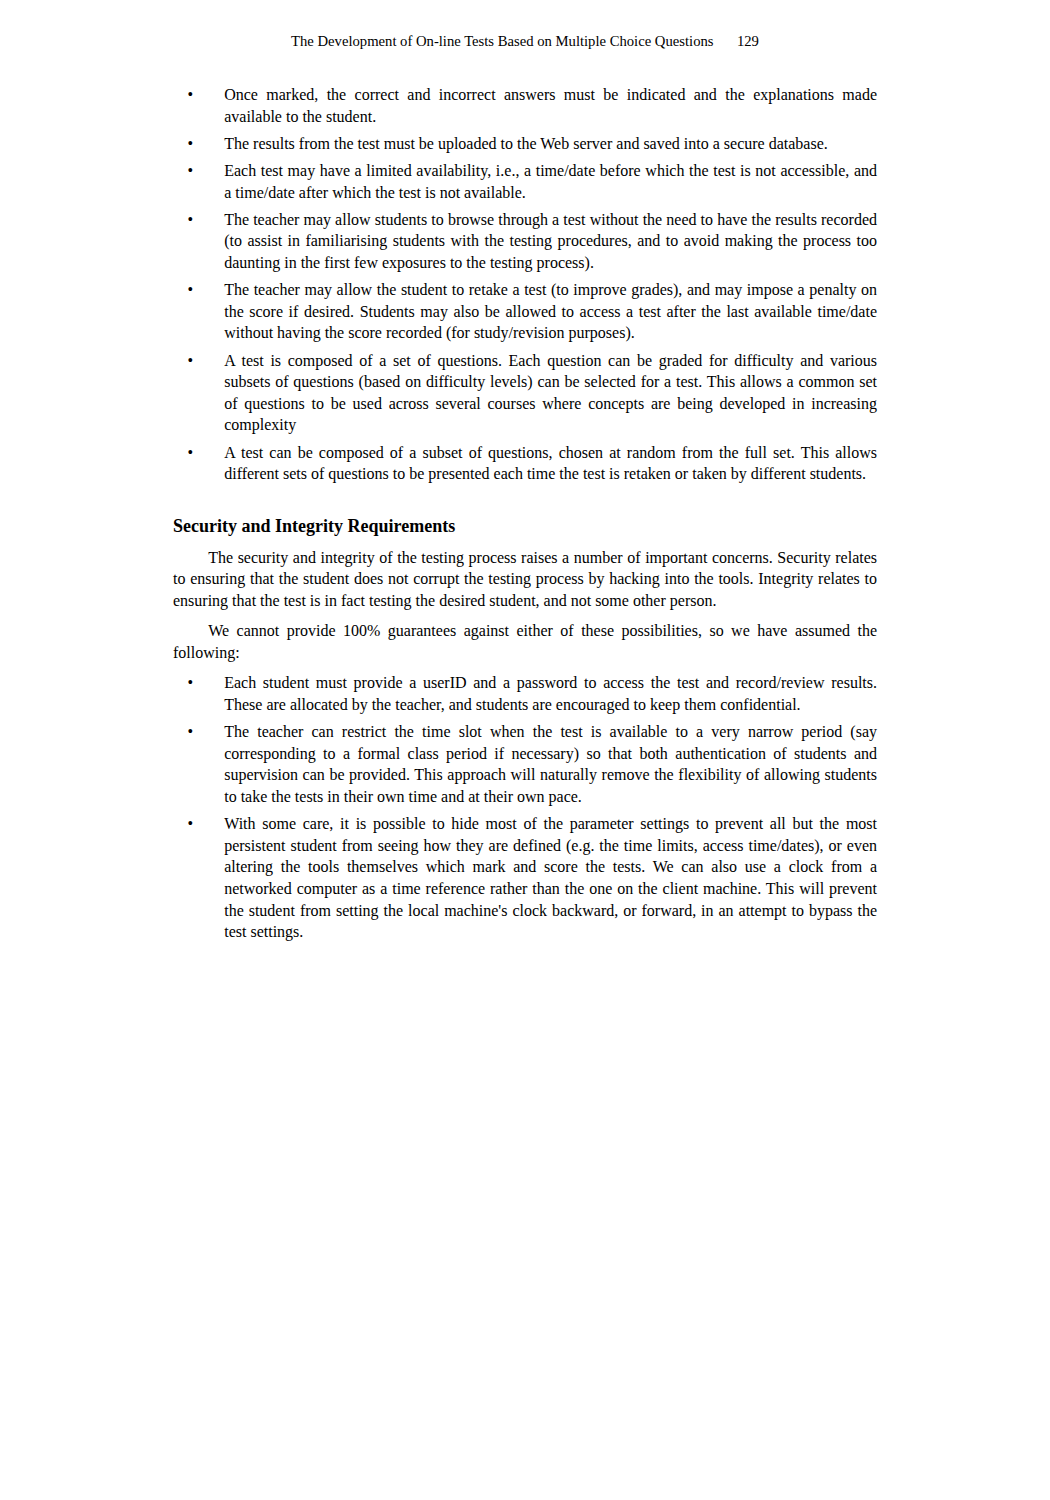The Development of On-line Tests Based on Multiple Choice Questions 129
Once marked, the correct and incorrect answers must be indicated and the explanations made available to the student.
The results from the test must be uploaded to the Web server and saved into a secure database.
Each test may have a limited availability, i.e., a time/date before which the test is not accessible, and a time/date after which the test is not available.
The teacher may allow students to browse through a test without the need to have the results recorded (to assist in familiarising students with the testing procedures, and to avoid making the process too daunting in the first few exposures to the testing process).
The teacher may allow the student to retake a test (to improve grades), and may impose a penalty on the score if desired. Students may also be allowed to access a test after the last available time/date without having the score recorded (for study/revision purposes).
A test is composed of a set of questions. Each question can be graded for difficulty and various subsets of questions (based on difficulty levels) can be selected for a test. This allows a common set of questions to be used across several courses where concepts are being developed in increasing complexity
A test can be composed of a subset of questions, chosen at random from the full set. This allows different sets of questions to be presented each time the test is retaken or taken by different students.
Security and Integrity Requirements
The security and integrity of the testing process raises a number of important concerns. Security relates to ensuring that the student does not corrupt the testing process by hacking into the tools. Integrity relates to ensuring that the test is in fact testing the desired student, and not some other person.
We cannot provide 100% guarantees against either of these possibilities, so we have assumed the following:
Each student must provide a userID and a password to access the test and record/review results. These are allocated by the teacher, and students are encouraged to keep them confidential.
The teacher can restrict the time slot when the test is available to a very narrow period (say corresponding to a formal class period if necessary) so that both authentication of students and supervision can be provided. This approach will naturally remove the flexibility of allowing students to take the tests in their own time and at their own pace.
With some care, it is possible to hide most of the parameter settings to prevent all but the most persistent student from seeing how they are defined (e.g. the time limits, access time/dates), or even altering the tools themselves which mark and score the tests. We can also use a clock from a networked computer as a time reference rather than the one on the client machine. This will prevent the student from setting the local machine's clock backward, or forward, in an attempt to bypass the test settings.